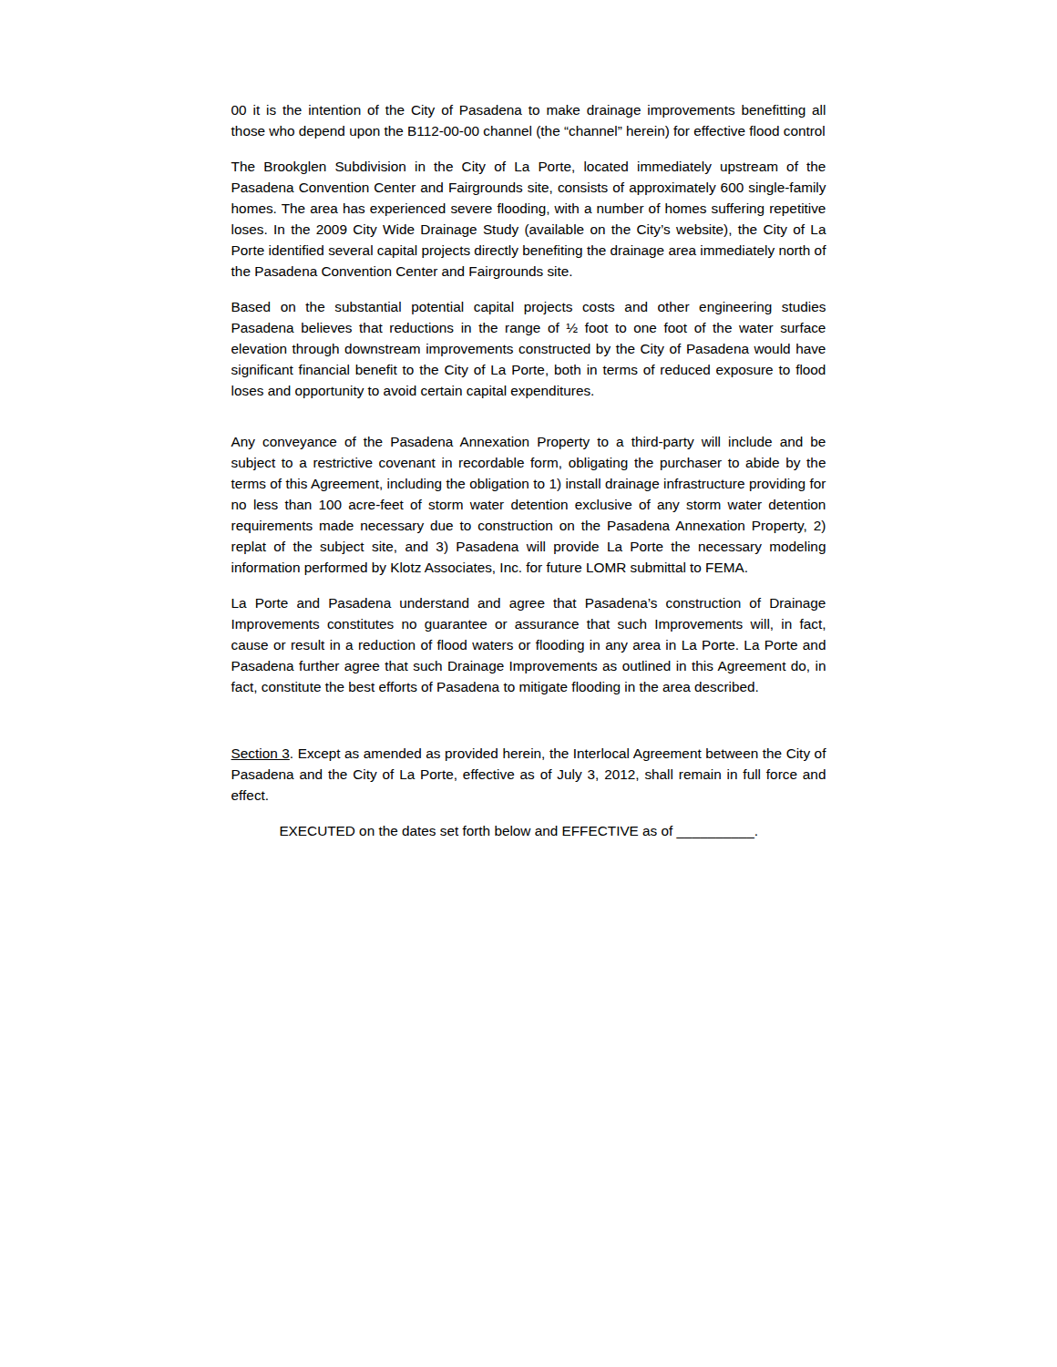00 it is the intention of the City of Pasadena to make drainage improvements benefitting all those who depend upon the B112-00-00 channel (the “channel” herein) for effective flood control
The Brookglen Subdivision in the City of La Porte, located immediately upstream of the Pasadena Convention Center and Fairgrounds site, consists of approximately 600 single-family homes. The area has experienced severe flooding, with a number of homes suffering repetitive loses. In the 2009 City Wide Drainage Study (available on the City’s website), the City of La Porte identified several capital projects directly benefiting the drainage area immediately north of the Pasadena Convention Center and Fairgrounds site.
Based on the substantial potential capital projects costs and other engineering studies Pasadena believes that reductions in the range of ½ foot to one foot of the water surface elevation through downstream improvements constructed by the City of Pasadena would have significant financial benefit to the City of La Porte, both in terms of reduced exposure to flood loses and opportunity to avoid certain capital expenditures.
Any conveyance of the Pasadena Annexation Property to a third-party will include and be subject to a restrictive covenant in recordable form, obligating the purchaser to abide by the terms of this Agreement, including the obligation to 1) install drainage infrastructure providing for no less than 100 acre-feet of storm water detention exclusive of any storm water detention requirements made necessary due to construction on the Pasadena Annexation Property, 2) replat of the subject site, and 3) Pasadena will provide La Porte the necessary modeling information performed by Klotz Associates, Inc. for future LOMR submittal to FEMA.
La Porte and Pasadena understand and agree that Pasadena’s construction of Drainage Improvements constitutes no guarantee or assurance that such Improvements will, in fact, cause or result in a reduction of flood waters or flooding in any area in La Porte. La Porte and Pasadena further agree that such Drainage Improvements as outlined in this Agreement do, in fact, constitute the best efforts of Pasadena to mitigate flooding in the area described.
Section 3. Except as amended as provided herein, the Interlocal Agreement between the City of Pasadena and the City of La Porte, effective as of July 3, 2012, shall remain in full force and effect.
EXECUTED on the dates set forth below and EFFECTIVE as of __________.